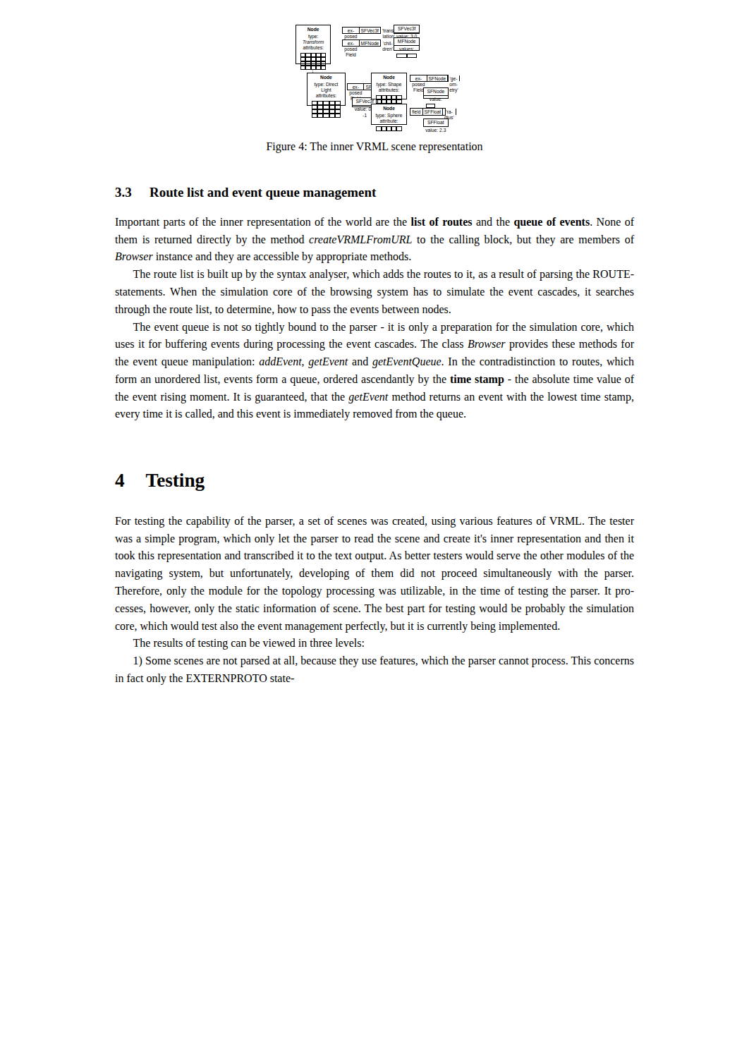Node
type: Transform
attributes:
⋮
exposed
Field
SFVec3f
'translation'
SFVec3f
value: 3 0 1
exposed
Field
MFNode
'children'
MFNode
values:
Node
type: Direct Light
attributes:
exposed
Field
SFVec3f
'direction'
SFVec3f
value: 0 0 -1
Node
type: Shape
attributes:
exposed
Field
SFNode
'geometry'
SFNode
value:
Node
type: Sphere
attribute:
field
SFFloat
'radius'
SFFloat
value: 2.3
Figure 4: The inner VRML scene representation
3.3 Route list and event queue management
Important parts of the inner representation of the world are the list of routes and the queue of events. None of them is returned directly by the method createVRMLFromURL to the calling block, but they are members of Browser instance and they are accessible by appropriate methods.
The route list is built up by the syntax analyser, which adds the routes to it, as a result of parsing the ROUTE-statements. When the simulation core of the browsing system has to simulate the event cascades, it searches through the route list, to determine, how to pass the events between nodes.
The event queue is not so tightly bound to the parser - it is only a preparation for the simulation core, which uses it for buffering events during processing the event cascades. The class Browser provides these methods for the event queue manipulation: addEvent, getEvent and getEventQueue. In the contradistinction to routes, which form an unordered list, events form a queue, ordered ascendantly by the time stamp - the absolute time value of the event rising moment. It is guaranteed, that the getEvent method returns an event with the lowest time stamp, every time it is called, and this event is immediately removed from the queue.
4 Testing
For testing the capability of the parser, a set of scenes was created, using various features of VRML. The tester was a simple program, which only let the parser to read the scene and create it's inner representation and then it took this representation and transcribed it to the text output. As better testers would serve the other modules of the navigating system, but unfortunately, developing of them did not proceed simultaneously with the parser. Therefore, only the module for the topology processing was utilizable, in the time of testing the parser. It processes, however, only the static information of scene. The best part for testing would be probably the simulation core, which would test also the event management perfectly, but it is currently being implemented.
The results of testing can be viewed in three levels:
1) Some scenes are not parsed at all, because they use features, which the parser cannot process. This concerns in fact only the EXTERNPROTO state-